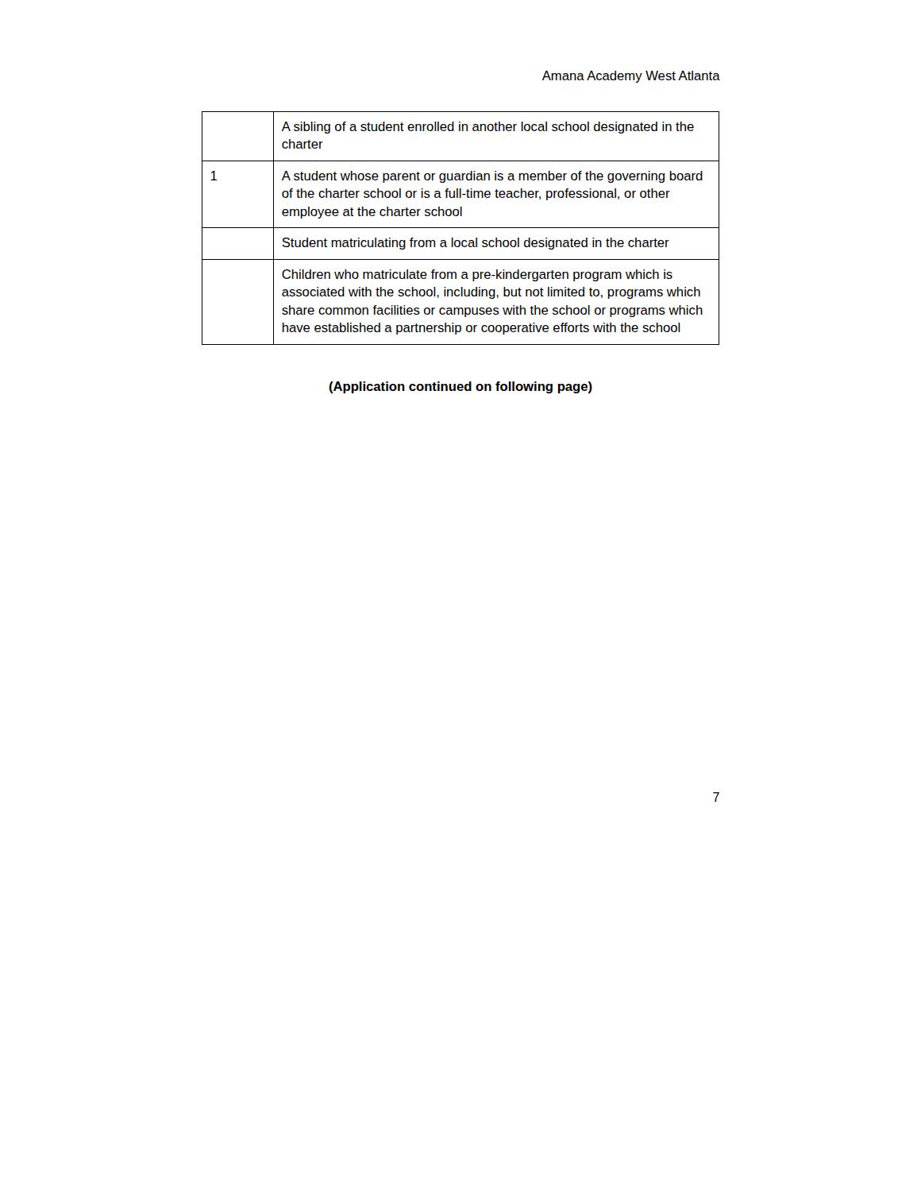Amana Academy West Atlanta
| | A sibling of a student enrolled in another local school designated in the charter |
| 1 | A student whose parent or guardian is a member of the governing board of the charter school or is a full-time teacher, professional, or other employee at the charter school |
| | Student matriculating from a local school designated in the charter |
| | Children who matriculate from a pre-kindergarten program which is associated with the school, including, but not limited to, programs which share common facilities or campuses with the school or programs which have established a partnership or cooperative efforts with the school |
(Application continued on following page)
7